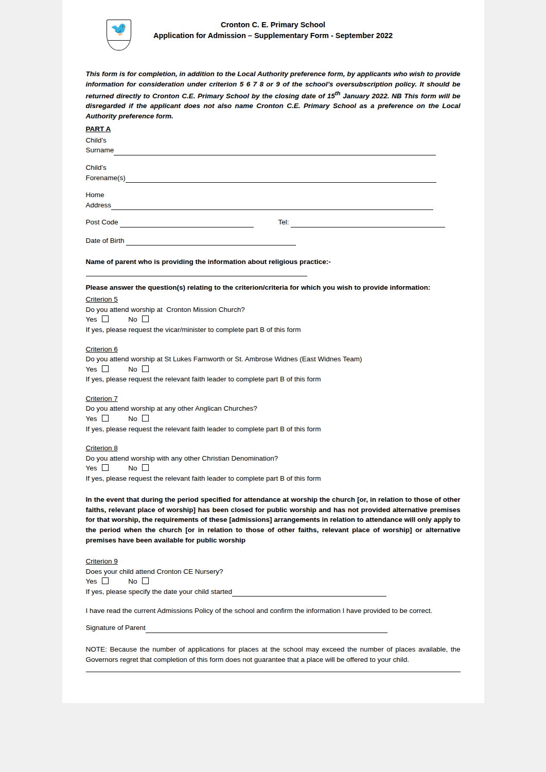🐦
Cronton C. E. Primary School Application for Admission – Supplementary Form - September 2022
This form is for completion, in addition to the Local Authority preference form, by applicants who wish to provide information for consideration under criterion 5 6 7 8 or 9 of the school’s oversubscription policy. It should be returned directly to Cronton C.E. Primary School by the closing date of 15th January 2022. NB This form will be disregarded if the applicant does not also name Cronton C.E. Primary School as a preference on the Local Authority preference form.
PART A
Child’s Surname
Child’s Forename(s)
Home Address
Post Code
Tel:
Date of Birth
Name of parent who is providing the information about religious practice:-
Please answer the question(s) relating to the criterion/criteria for which you wish to provide information:
Criterion 5
Do you attend worship at Cronton Mission Church?
Yes No
If yes, please request the vicar/minister to complete part B of this form
Criterion 6
Do you attend worship at St Lukes Farnworth or St. Ambrose Widnes (East Widnes Team)
Yes No
If yes, please request the relevant faith leader to complete part B of this form
Criterion 7
Do you attend worship at any other Anglican Churches?
Yes No
If yes, please request the relevant faith leader to complete part B of this form
Criterion 8
Do you attend worship with any other Christian Denomination?
Yes No
If yes, please request the relevant faith leader to complete part B of this form
In the event that during the period specified for attendance at worship the church [or, in relation to those of other faiths, relevant place of worship] has been closed for public worship and has not provided alternative premises for that worship, the requirements of these [admissions] arrangements in relation to attendance will only apply to the period when the church [or in relation to those of other faiths, relevant place of worship] or alternative premises have been available for public worship
Criterion 9
Does your child attend Cronton CE Nursery?
Yes No
If yes, please specify the date your child started
I have read the current Admissions Policy of the school and confirm the information I have provided to be correct.
Signature of Parent
NOTE: Because the number of applications for places at the school may exceed the number of places available, the Governors regret that completion of this form does not guarantee that a place will be offered to your child.